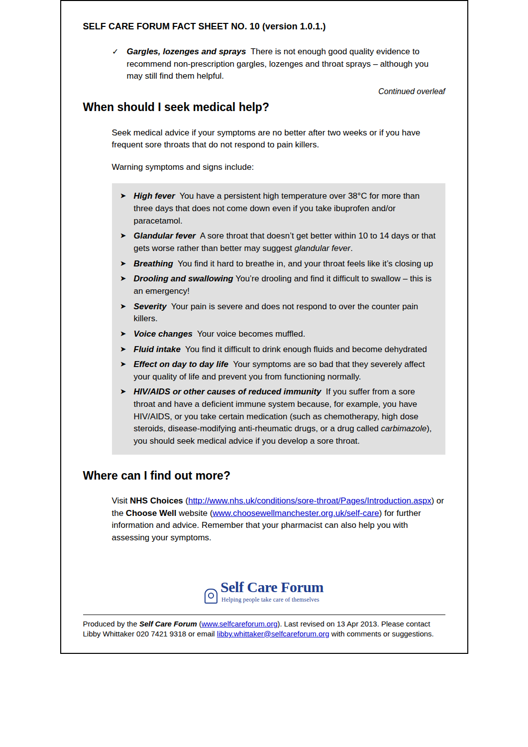SELF CARE FORUM FACT SHEET NO. 10 (version 1.0.1.)
✓ Gargles, lozenges and sprays There is not enough good quality evidence to recommend non-prescription gargles, lozenges and throat sprays – although you may still find them helpful.
Continued overleaf
When should I seek medical help?
Seek medical advice if your symptoms are no better after two weeks or if you have frequent sore throats that do not respond to pain killers.
Warning symptoms and signs include:
➤High fever You have a persistent high temperature over 38°C for more than three days that does not come down even if you take ibuprofen and/or paracetamol.
➤Glandular fever A sore throat that doesn’t get better within 10 to 14 days or that gets worse rather than better may suggest glandular fever.
➤Breathing You find it hard to breathe in, and your throat feels like it’s closing up
➤Drooling and swallowing You’re drooling and find it difficult to swallow – this is an emergency!
➤Severity Your pain is severe and does not respond to over the counter pain killers.
➤Voice changes Your voice becomes muffled.
➤Fluid intake You find it difficult to drink enough fluids and become dehydrated
➤Effect on day to day life Your symptoms are so bad that they severely affect your quality of life and prevent you from functioning normally.
➤HIV/AIDS or other causes of reduced immunity If you suffer from a sore throat and have a deficient immune system because, for example, you have HIV/AIDS, or you take certain medication (such as chemotherapy, high dose steroids, disease-modifying anti-rheumatic drugs, or a drug called carbimazole), you should seek medical advice if you develop a sore throat.
Where can I find out more?
Visit NHS Choices (http://www.nhs.uk/conditions/sore-throat/Pages/Introduction.aspx) or the Choose Well website (www.choosewellmanchester.org.uk/self-care) for further information and advice. Remember that your pharmacist can also help you with assessing your symptoms.
Self Care Forum
Helping people take care of themselves
Produced by the Self Care Forum (www.selfcareforum.org). Last revised on 13 Apr 2013. Please contact Libby Whittaker 020 7421 9318 or email libby.whittaker@selfcareforum.org with comments or suggestions.